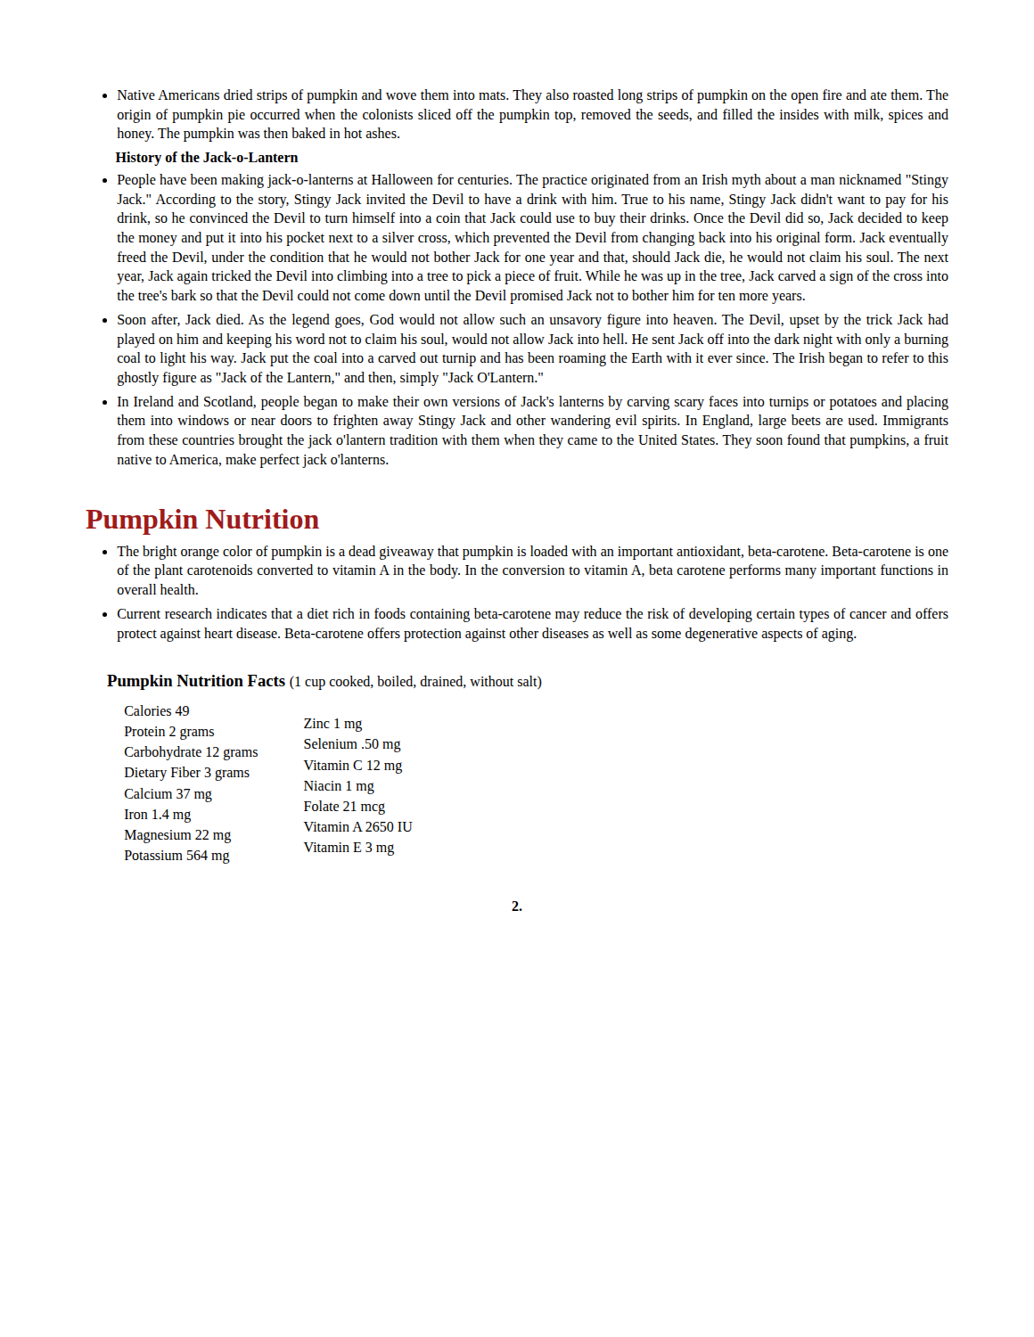Native Americans dried strips of pumpkin and wove them into mats. They also roasted long strips of pumpkin on the open fire and ate them. The origin of pumpkin pie occurred when the colonists sliced off the pumpkin top, removed the seeds, and filled the insides with milk, spices and honey. The pumpkin was then baked in hot ashes.
History of the Jack-o-Lantern
People have been making jack-o-lanterns at Halloween for centuries. The practice originated from an Irish myth about a man nicknamed "Stingy Jack." According to the story, Stingy Jack invited the Devil to have a drink with him. True to his name, Stingy Jack didn't want to pay for his drink, so he convinced the Devil to turn himself into a coin that Jack could use to buy their drinks. Once the Devil did so, Jack decided to keep the money and put it into his pocket next to a silver cross, which prevented the Devil from changing back into his original form. Jack eventually freed the Devil, under the condition that he would not bother Jack for one year and that, should Jack die, he would not claim his soul. The next year, Jack again tricked the Devil into climbing into a tree to pick a piece of fruit. While he was up in the tree, Jack carved a sign of the cross into the tree's bark so that the Devil could not come down until the Devil promised Jack not to bother him for ten more years.
Soon after, Jack died. As the legend goes, God would not allow such an unsavory figure into heaven. The Devil, upset by the trick Jack had played on him and keeping his word not to claim his soul, would not allow Jack into hell. He sent Jack off into the dark night with only a burning coal to light his way. Jack put the coal into a carved out turnip and has been roaming the Earth with it ever since. The Irish began to refer to this ghostly figure as "Jack of the Lantern," and then, simply "Jack O'Lantern."
In Ireland and Scotland, people began to make their own versions of Jack's lanterns by carving scary faces into turnips or potatoes and placing them into windows or near doors to frighten away Stingy Jack and other wandering evil spirits. In England, large beets are used. Immigrants from these countries brought the jack o'lantern tradition with them when they came to the United States. They soon found that pumpkins, a fruit native to America, make perfect jack o'lanterns.
Pumpkin Nutrition
The bright orange color of pumpkin is a dead giveaway that pumpkin is loaded with an important antioxidant, beta-carotene. Beta-carotene is one of the plant carotenoids converted to vitamin A in the body. In the conversion to vitamin A, beta carotene performs many important functions in overall health.
Current research indicates that a diet rich in foods containing beta-carotene may reduce the risk of developing certain types of cancer and offers protect against heart disease. Beta-carotene offers protection against other diseases as well as some degenerative aspects of aging.
Pumpkin Nutrition Facts (1 cup cooked, boiled, drained, without salt)
Calories 49
Protein 2 grams
Carbohydrate 12 grams
Dietary Fiber 3 grams
Calcium 37 mg
Iron 1.4 mg
Magnesium 22 mg
Potassium 564 mg
Zinc 1 mg
Selenium .50 mg
Vitamin C 12 mg
Niacin 1 mg
Folate 21 mcg
Vitamin A 2650 IU
Vitamin E 3 mg
2.